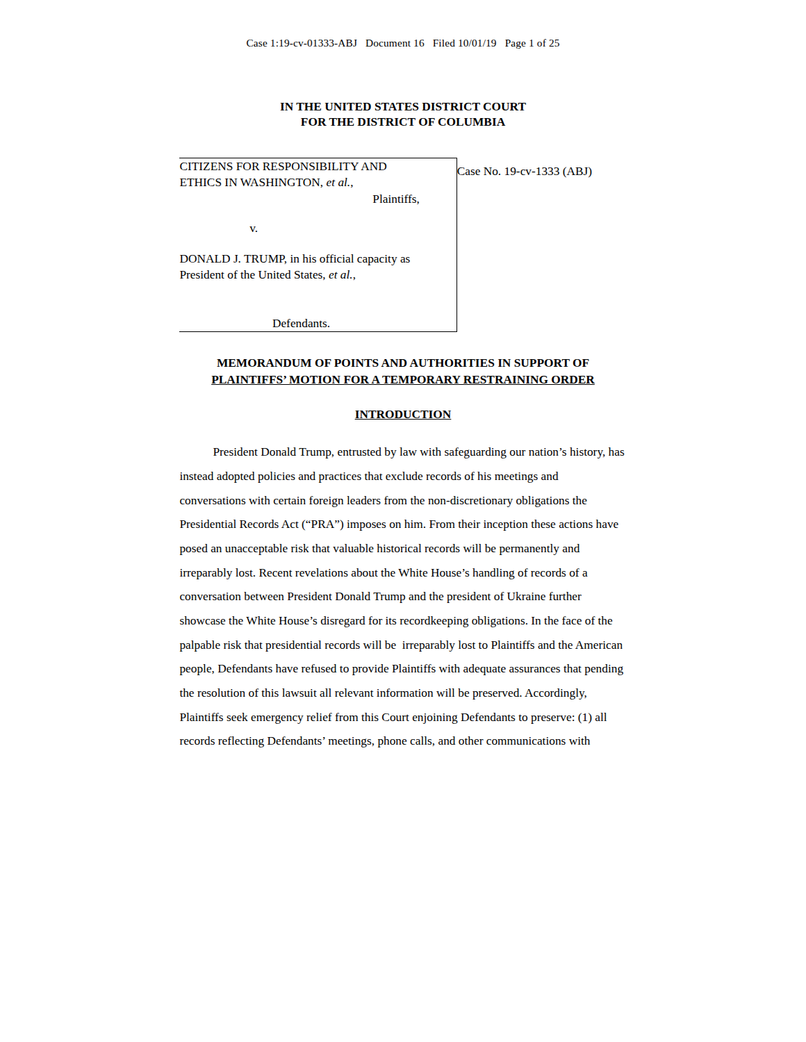Case 1:19-cv-01333-ABJ Document 16 Filed 10/01/19 Page 1 of 25
IN THE UNITED STATES DISTRICT COURT
FOR THE DISTRICT OF COLUMBIA
| CITIZENS FOR RESPONSIBILITY AND ETHICS IN WASHINGTON, et al. , Plaintiffs, v. DONALD J. TRUMP, in his official capacity as President of the United States, et al. , Defendants. | Case No. 19-cv-1333 (ABJ) |
MEMORANDUM OF POINTS AND AUTHORITIES IN SUPPORT OF
PLAINTIFFS’ MOTION FOR A TEMPORARY RESTRAINING ORDER
INTRODUCTION
President Donald Trump, entrusted by law with safeguarding our nation’s history, has instead adopted policies and practices that exclude records of his meetings and conversations with certain foreign leaders from the non-discretionary obligations the Presidential Records Act (“PRA”) imposes on him. From their inception these actions have posed an unacceptable risk that valuable historical records will be permanently and irreparably lost. Recent revelations about the White House’s handling of records of a conversation between President Donald Trump and the president of Ukraine further showcase the White House’s disregard for its recordkeeping obligations. In the face of the palpable risk that presidential records will be irreparably lost to Plaintiffs and the American people, Defendants have refused to provide Plaintiffs with adequate assurances that pending the resolution of this lawsuit all relevant information will be preserved. Accordingly, Plaintiffs seek emergency relief from this Court enjoining Defendants to preserve: (1) all records reflecting Defendants’ meetings, phone calls, and other communications with